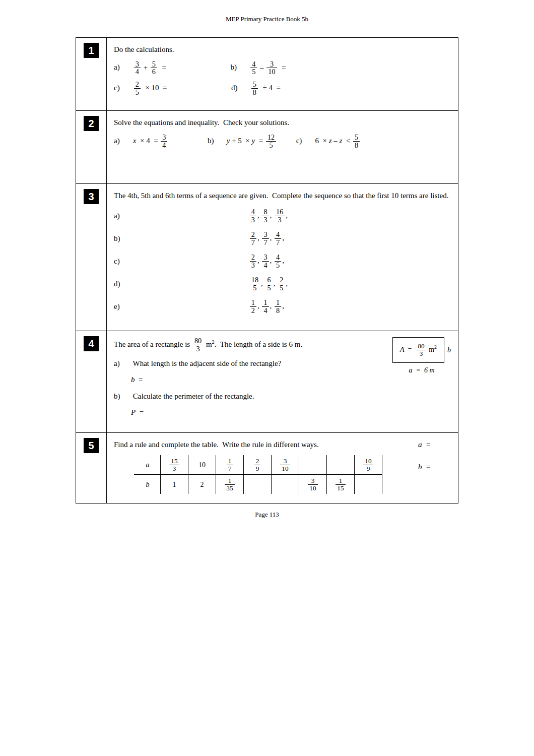MEP Primary Practice Book 5b
| 1 | Do the calculations. a) 3 4 + 5 6 = b) 4 5 – 3 10 = c) 2 5 × 10 = d) 5 8 ÷ 4 = |
| 2 | Solve the equations and inequality. Check your solutions. a) x × 4 = 3 4 b) y + 5 × y = 12 5 c) 6 × z – z < 5 8 |
| 3 | The 4th, 5th and 6th terms of a sequence are given. Complete the sequence so that the first 10 terms are listed. a) 4 3 , 8 3 , 16 3 , b) 2 7 , 3 7 , 4 7 , c) 2 3 , 3 4 , 4 5 , d) 18 5 , 6 5 , 2 5 , e) 1 2 , 1 4 , 1 8 , |
| 4 | A = 80 3 m 2 b a = 6 m The area of a rectangle is 80 3 m 2 . The length of a side is 6 m. a) What length is the adjacent side of the rectangle? b = b) Calculate the perimeter of the rectangle. P = |
| 5 | a = b = Find a rule and complete the table. Write the rule in different ways. / a / 15 3 / 10 / 1 7 / 2 9 / 3 10 / / / 10 9 / / b / 1 / 2 / 1 35 / / / 3 10 / 1 15 / / |
Page 113